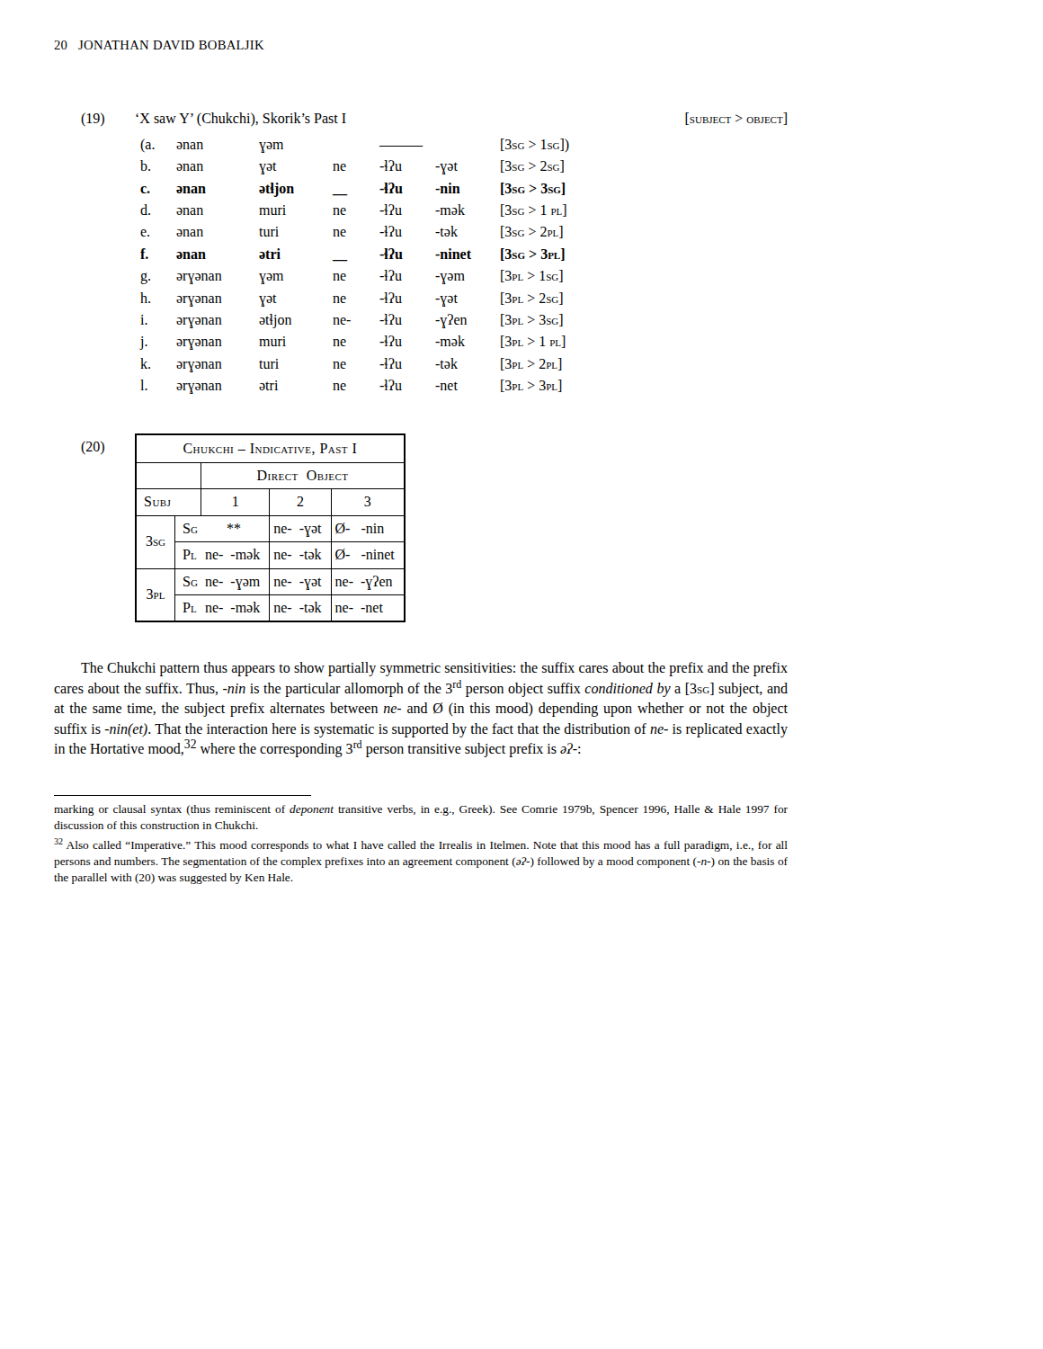20 JONATHAN DAVID BOBALJIK
(19) ‘X saw Y’ (Chukchi), Skorik’s Past I [subject > object]
| (a. | ənan | ɣəm | | ——— | | [3 sg > 1 sg ]) |
| b. | ənan | ɣət | ne | -ɬʔu | -ɣət | [3 sg > 2 sg ] |
| c. | ənan | ətɬjon | __ | -ɬʔu | -nin | [3 sg > 3 sg ] |
| d. | ənan | muri | ne | -ɬʔu | -mək | [3 sg > 1 pl ] |
| e. | ənan | turi | ne | -ɬʔu | -tək | [3 sg > 2 pl ] |
| f. | ənan | ətri | __ | -ɬʔu | -ninet | [3 sg > 3 pl ] |
| g. | ərɣənan | ɣəm | ne | -ɬʔu | -ɣəm | [3 pl > 1 sg ] |
| h. | ərɣənan | ɣət | ne | -ɬʔu | -ɣət | [3 pl > 2 sg ] |
| i. | ərɣənan | ətɬjon | ne- | -ɬʔu | -ɣʔen | [3 pl > 3 sg ] |
| j. | ərɣənan | muri | ne | -ɬʔu | -mək | [3 pl > 1 pl ] |
| k. | ərɣənan | turi | ne | -ɬʔu | -tək | [3 pl > 2 pl ] |
| l. | ərɣənan | ətri | ne | -ɬʔu | -net | [3 pl > 3 pl ] |
(20)
| Chukchi – Indicative, Past I |
| | | Direct Object |
| Subj | 1 | 2 | 3 |
| 3 sg | Sg | ** | ne- -ɣət | Ø- -nin |
| Pl | ne- -mək | ne- -tək | Ø- -ninet |
| 3 pl | Sg | ne- -ɣəm | ne- -ɣət | ne- -ɣʔen |
| Pl | ne- -mək | ne- -tək | ne- -net |
The Chukchi pattern thus appears to show partially symmetric sensitivities: the suffix cares about the prefix and the prefix cares about the suffix. Thus, -nin is the particular allomorph of the 3rd person object suffix conditioned by a [3sg] subject, and at the same time, the subject prefix alternates between ne- and Ø (in this mood) depending upon whether or not the object suffix is -nin(et). That the interaction here is systematic is supported by the fact that the distribution of ne- is replicated exactly in the Hortative mood,32 where the corresponding 3rd person transitive subject prefix is əʔ-:
marking or clausal syntax (thus reminiscent of deponent transitive verbs, in e.g., Greek). See Comrie 1979b, Spencer 1996, Halle & Hale 1997 for discussion of this construction in Chukchi.
32 Also called “Imperative.” This mood corresponds to what I have called the Irrealis in Itelmen. Note that this mood has a full paradigm, i.e., for all persons and numbers. The segmentation of the complex prefixes into an agreement component (əʔ-) followed by a mood component (-n-) on the basis of the parallel with (20) was suggested by Ken Hale.